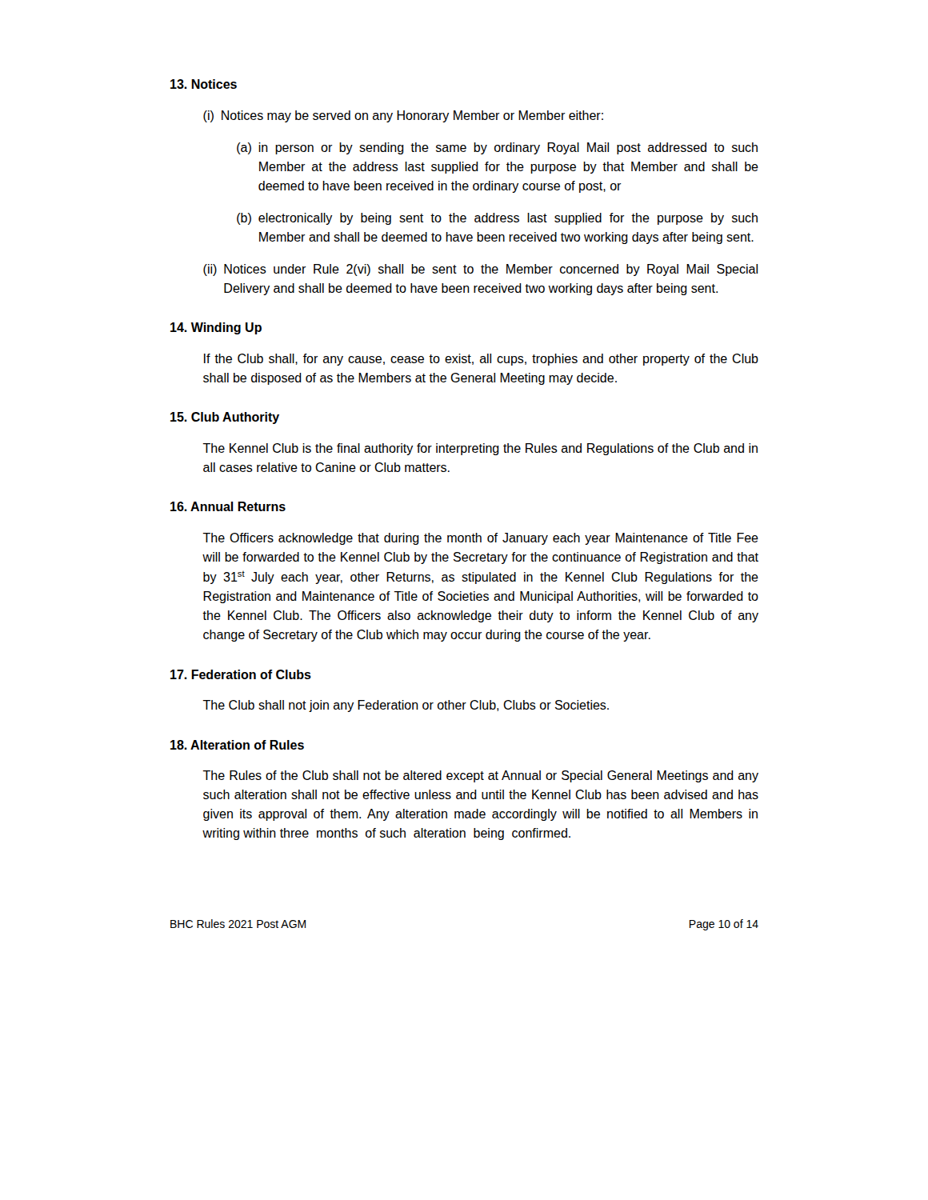13. Notices
(i) Notices may be served on any Honorary Member or Member either:
(a) in person or by sending the same by ordinary Royal Mail post addressed to such Member at the address last supplied for the purpose by that Member and shall be deemed to have been received in the ordinary course of post, or
(b) electronically by being sent to the address last supplied for the purpose by such Member and shall be deemed to have been received two working days after being sent.
(ii) Notices under Rule 2(vi) shall be sent to the Member concerned by Royal Mail Special Delivery and shall be deemed to have been received two working days after being sent.
14. Winding Up
If the Club shall, for any cause, cease to exist, all cups, trophies and other property of the Club shall be disposed of as the Members at the General Meeting may decide.
15. Club Authority
The Kennel Club is the final authority for interpreting the Rules and Regulations of the Club and in all cases relative to Canine or Club matters.
16. Annual Returns
The Officers acknowledge that during the month of January each year Maintenance of Title Fee will be forwarded to the Kennel Club by the Secretary for the continuance of Registration and that by 31st July each year, other Returns, as stipulated in the Kennel Club Regulations for the Registration and Maintenance of Title of Societies and Municipal Authorities, will be forwarded to the Kennel Club. The Officers also acknowledge their duty to inform the Kennel Club of any change of Secretary of the Club which may occur during the course of the year.
17. Federation of Clubs
The Club shall not join any Federation or other Club, Clubs or Societies.
18. Alteration of Rules
The Rules of the Club shall not be altered except at Annual or Special General Meetings and any such alteration shall not be effective unless and until the Kennel Club has been advised and has given its approval of them. Any alteration made accordingly will be notified to all Members in writing within three months of such alteration being confirmed.
BHC Rules 2021 Post AGM Page 10 of 14